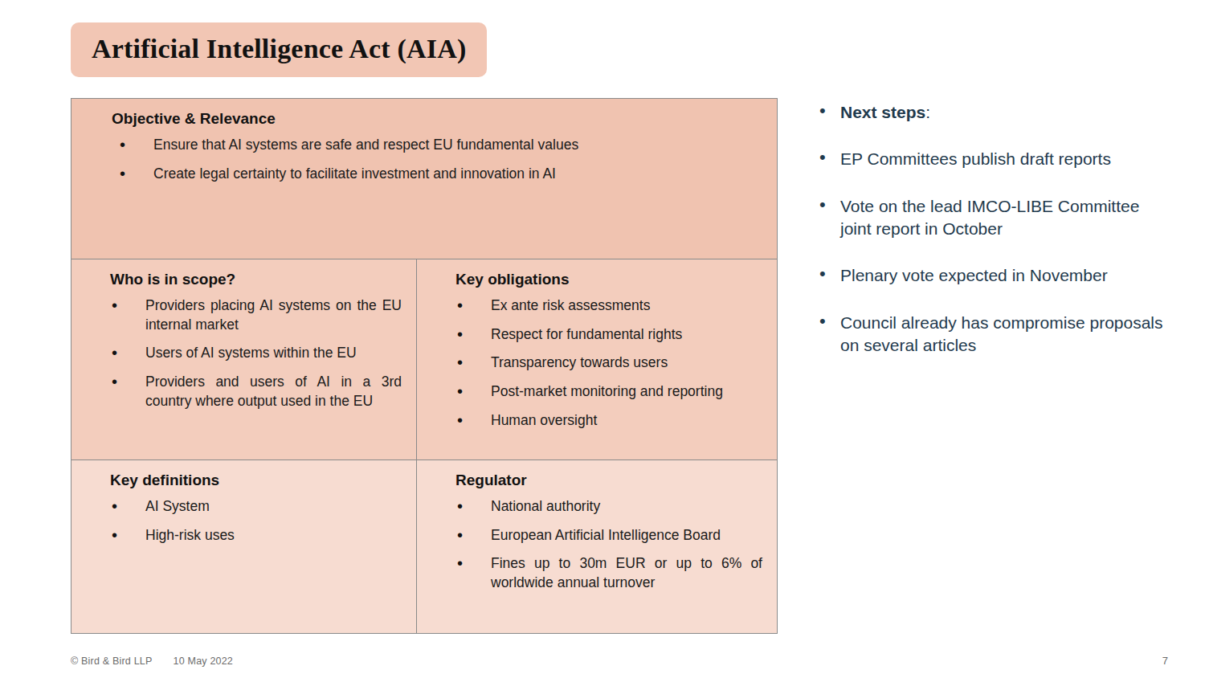Artificial Intelligence Act (AIA)
Objective & Relevance
Ensure that AI systems are safe and respect EU fundamental values
Create legal certainty to facilitate investment and innovation in AI
Who is in scope?
Providers placing AI systems on the EU internal market
Users of AI systems within the EU
Providers and users of AI in a 3rd country where output used in the EU
Key obligations
Ex ante risk assessments
Respect for fundamental rights
Transparency towards users
Post-market monitoring and reporting
Human oversight
Key definitions
AI System
High-risk uses
Regulator
National authority
European Artificial Intelligence Board
Fines up to 30m EUR or up to 6% of worldwide annual turnover
Next steps:
EP Committees publish draft reports
Vote on the lead IMCO-LIBE Committee joint report in October
Plenary vote expected in November
Council already has compromise proposals on several articles
© Bird & Bird LLP 10 May 2022
7